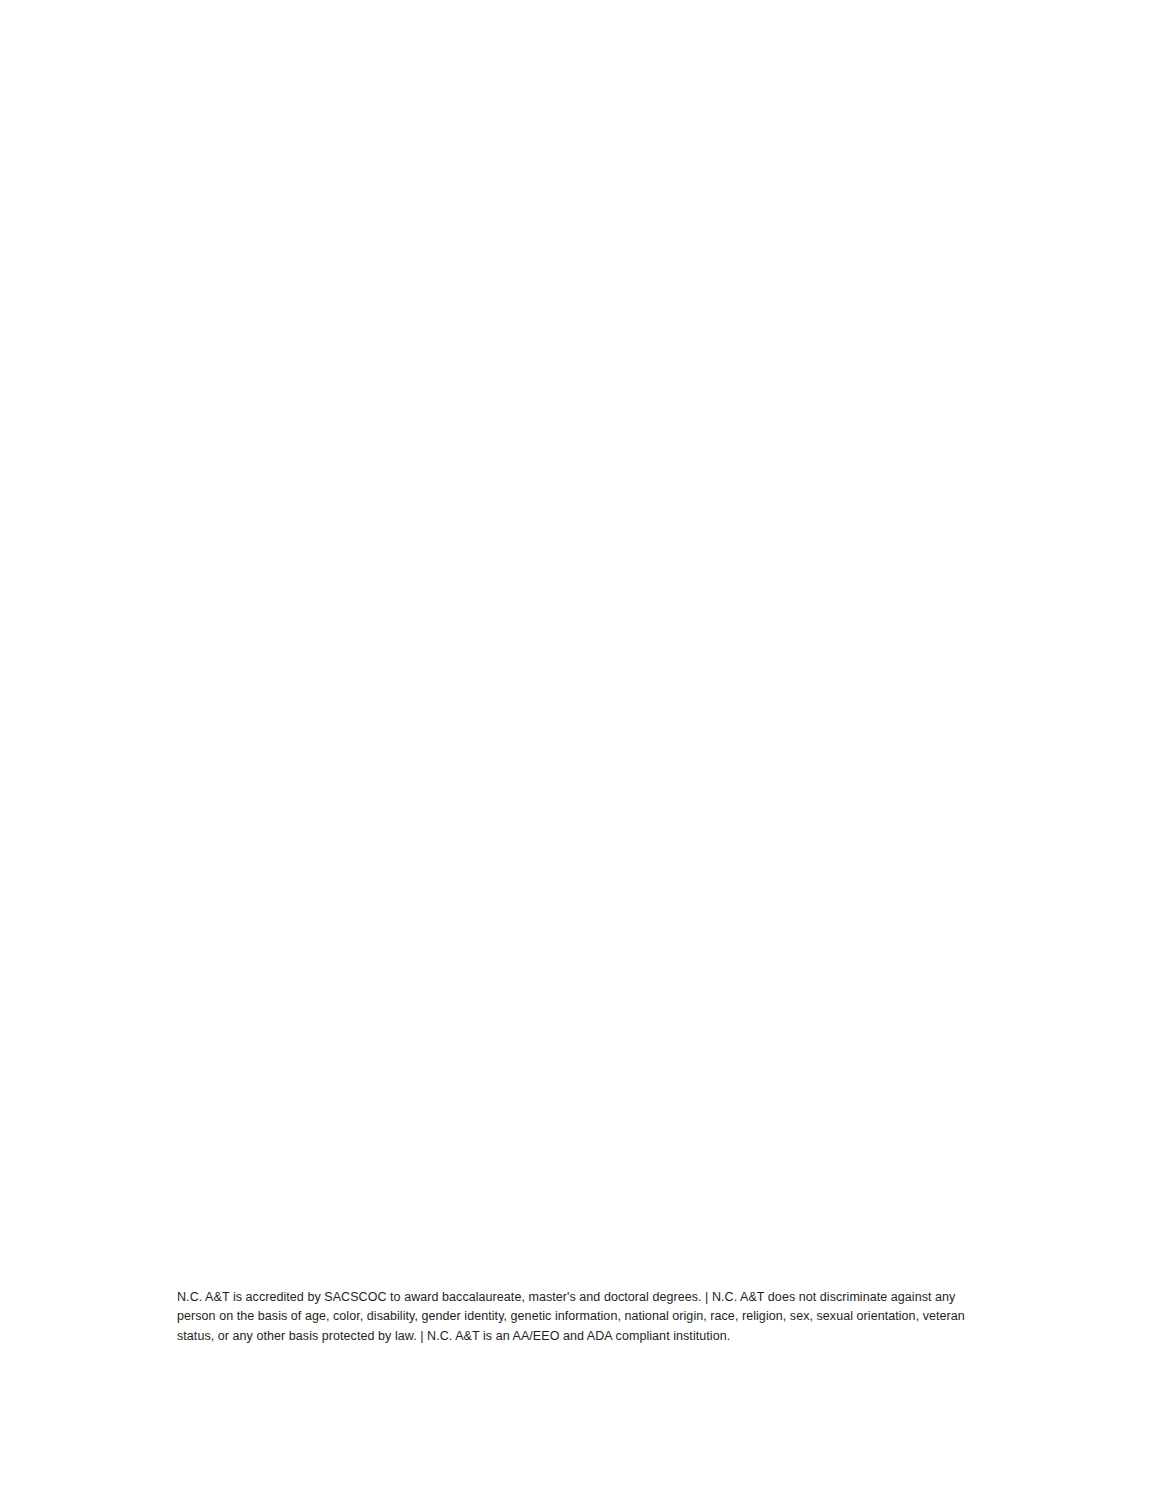N.C. A&T is accredited by SACSCOC to award baccalaureate, master's and doctoral degrees. | N.C. A&T does not discriminate against any person on the basis of age, color, disability, gender identity, genetic information, national origin, race, religion, sex, sexual orientation, veteran status, or any other basis protected by law. | N.C. A&T is an AA/EEO and ADA compliant institution.